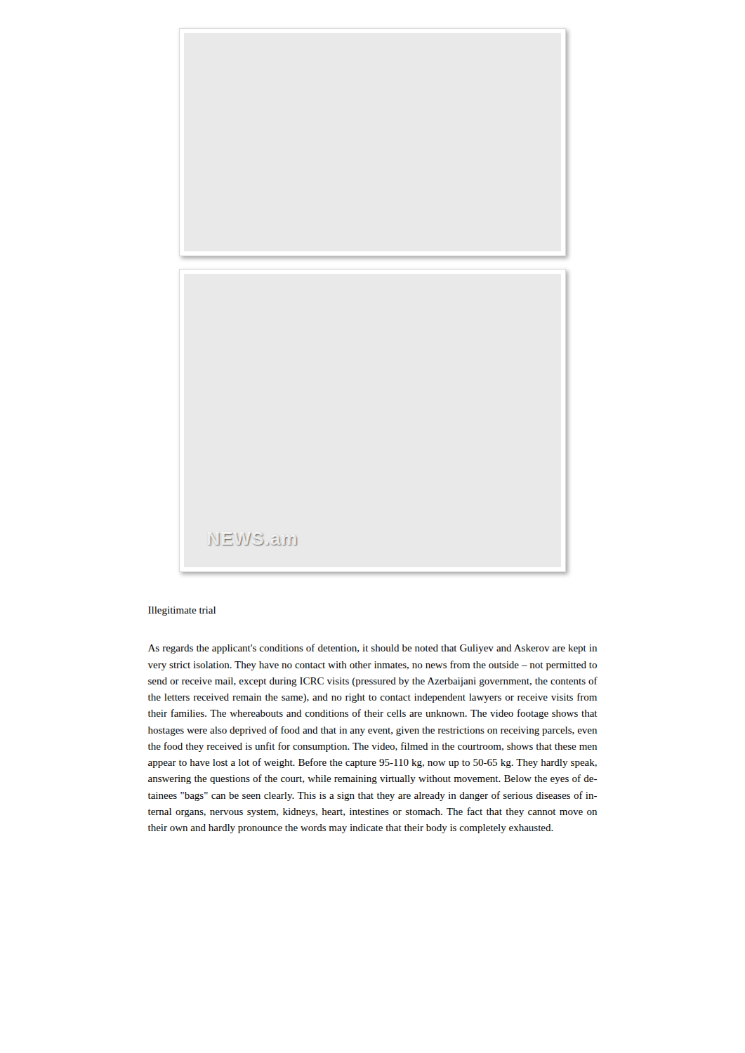NEWS.am
Illegitimate trial
As regards the applicant's conditions of detention, it should be noted that Guliyev and Askerov are kept in very strict isolation. They have no contact with other inmates, no news from the outside – not permitted to send or receive mail, except during ICRC visits (pressured by the Azerbaijani government, the contents of the letters received remain the same), and no right to contact independent lawyers or receive visits from their families. The whereabouts and conditions of their cells are unknown. The video footage shows that hostages were also deprived of food and that in any event, given the restrictions on receiving parcels, even the food they received is unfit for consumption. The video, filmed in the courtroom, shows that these men appear to have lost a lot of weight. Before the capture 95-110 kg, now up to 50-65 kg. They hardly speak, answering the questions of the court, while remaining virtually without movement. Below the eyes of detainees "bags" can be seen clearly. This is a sign that they are already in danger of serious diseases of internal organs, nervous system, kidneys, heart, intestines or stomach. The fact that they cannot move on their own and hardly pronounce the words may indicate that their body is completely exhausted.